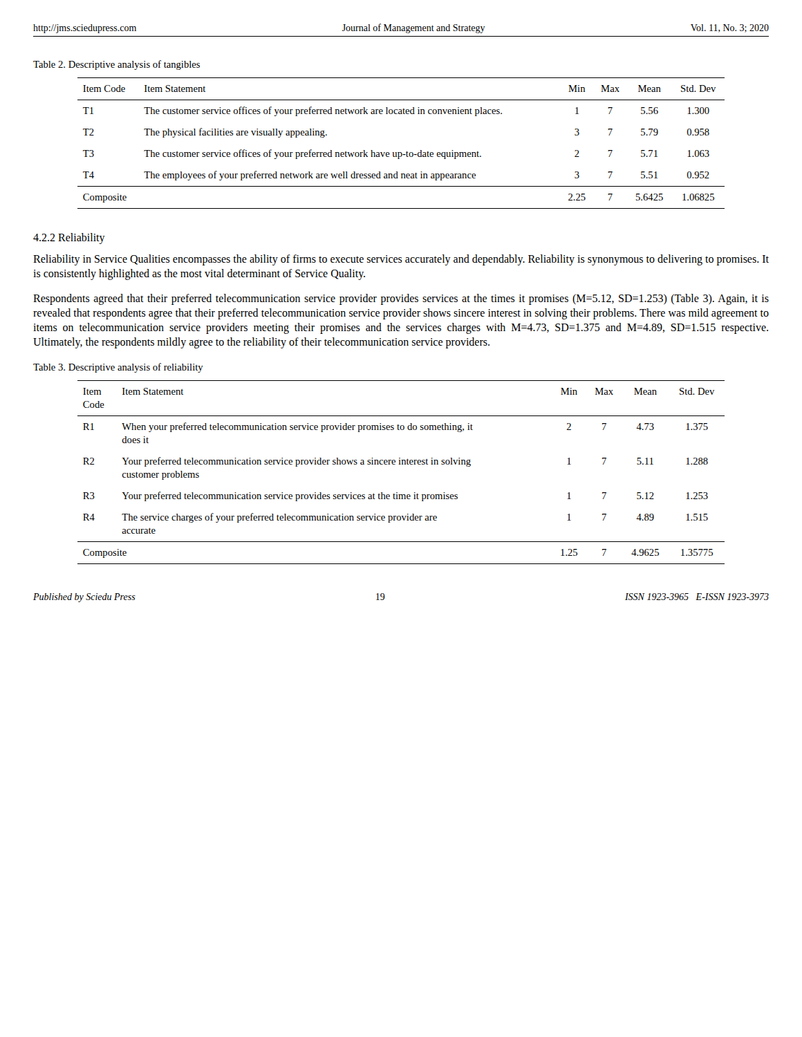http://jms.sciedupress.com Journal of Management and Strategy Vol. 11, No. 3; 2020
Table 2. Descriptive analysis of tangibles
| Item Code | Item Statement | Min | Max | Mean | Std. Dev |
| --- | --- | --- | --- | --- | --- |
| T1 | The customer service offices of your preferred network are located in convenient places. | 1 | 7 | 5.56 | 1.300 |
| T2 | The physical facilities are visually appealing. | 3 | 7 | 5.79 | 0.958 |
| T3 | The customer service offices of your preferred network have up-to-date equipment. | 2 | 7 | 5.71 | 1.063 |
| T4 | The employees of your preferred network are well dressed and neat in appearance | 3 | 7 | 5.51 | 0.952 |
| Composite | 2.25 | 7 | 5.6425 | 1.06825 |
4.2.2 Reliability
Reliability in Service Qualities encompasses the ability of firms to execute services accurately and dependably. Reliability is synonymous to delivering to promises. It is consistently highlighted as the most vital determinant of Service Quality.
Respondents agreed that their preferred telecommunication service provider provides services at the times it promises (M=5.12, SD=1.253) (Table 3). Again, it is revealed that respondents agree that their preferred telecommunication service provider shows sincere interest in solving their problems. There was mild agreement to items on telecommunication service providers meeting their promises and the services charges with M=4.73, SD=1.375 and M=4.89, SD=1.515 respective. Ultimately, the respondents mildly agree to the reliability of their telecommunication service providers.
Table 3. Descriptive analysis of reliability
| Item Code | Item Statement | Min | Max | Mean | Std. Dev |
| --- | --- | --- | --- | --- | --- |
| R1 | When your preferred telecommunication service provider promises to do something, it does it | 2 | 7 | 4.73 | 1.375 |
| R2 | Your preferred telecommunication service provider shows a sincere interest in solving customer problems | 1 | 7 | 5.11 | 1.288 |
| R3 | Your preferred telecommunication service provides services at the time it promises | 1 | 7 | 5.12 | 1.253 |
| R4 | The service charges of your preferred telecommunication service provider are accurate | 1 | 7 | 4.89 | 1.515 |
| Composite | 1.25 | 7 | 4.9625 | 1.35775 |
Published by Sciedu Press 19 ISSN 1923-3965 E-ISSN 1923-3973